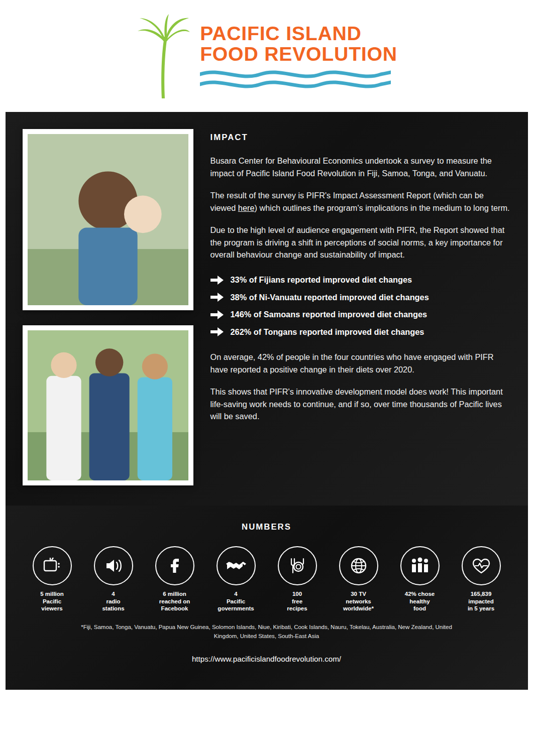Pacific Island
Food Revolution
Impact
Busara Center for Behavioural Economics undertook a survey to measure the impact of Pacific Island Food Revolution in Fiji, Samoa, Tonga, and Vanuatu.
The result of the survey is PIFR's Impact Assessment Report (which can be viewed here) which outlines the program's implications in the medium to long term.
Due to the high level of audience engagement with PIFR, the Report showed that the program is driving a shift in perceptions of social norms, a key importance for overall behaviour change and sustainability of impact.
33% of Fijians reported improved diet changes
38% of Ni-Vanuatu reported improved diet changes
146% of Samoans reported improved diet changes
262% of Tongans reported improved diet changes
On average, 42% of people in the four countries who have engaged with PIFR have reported a positive change in their diets over 2020.
This shows that PIFR's innovative development model does work! This important life-saving work needs to continue, and if so, over time thousands of Pacific lives will be saved.
Numbers
5 million
Pacific
viewers
4
radio
stations
6 million
reached on
Facebook
4
Pacific
governments
100
free
recipes
30 TV
networks
worldwide*
42% chose
healthy
food
165,839
impacted
in 5 years
*Fiji, Samoa, Tonga, Vanuatu, Papua New Guinea, Solomon Islands, Niue, Kiribati, Cook Islands, Nauru, Tokelau, Australia, New Zealand, United Kingdom, United States, South-East Asia
https://www.pacificislandfoodrevolution.com/